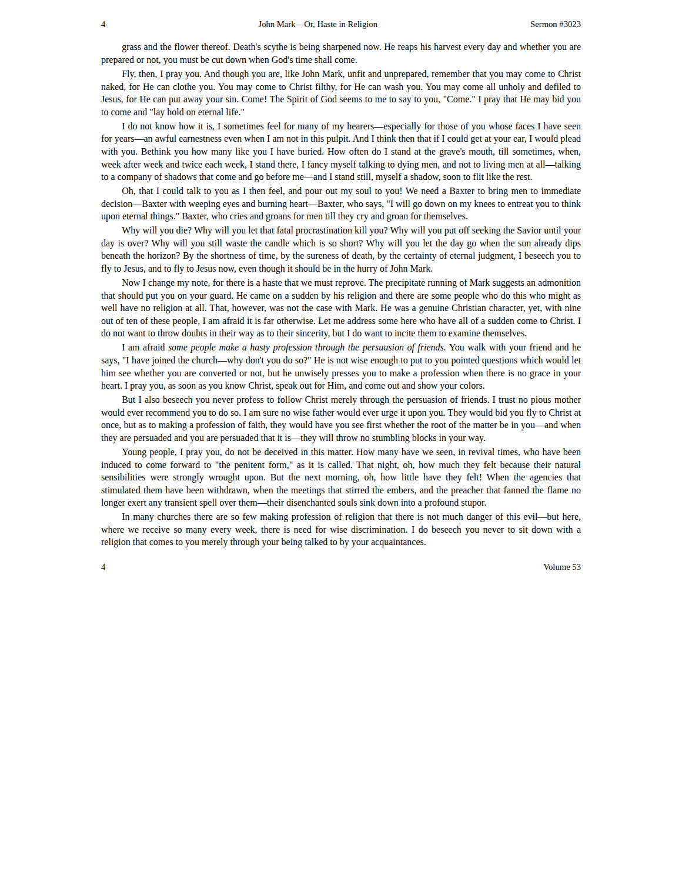4 John Mark—Or, Haste in Religion Sermon #3023
grass and the flower thereof. Death's scythe is being sharpened now. He reaps his harvest every day and whether you are prepared or not, you must be cut down when God's time shall come.
Fly, then, I pray you. And though you are, like John Mark, unfit and unprepared, remember that you may come to Christ naked, for He can clothe you. You may come to Christ filthy, for He can wash you. You may come all unholy and defiled to Jesus, for He can put away your sin. Come! The Spirit of God seems to me to say to you, "Come." I pray that He may bid you to come and "lay hold on eternal life."
I do not know how it is, I sometimes feel for many of my hearers—especially for those of you whose faces I have seen for years—an awful earnestness even when I am not in this pulpit. And I think then that if I could get at your ear, I would plead with you. Bethink you how many like you I have buried. How often do I stand at the grave's mouth, till sometimes, when, week after week and twice each week, I stand there, I fancy myself talking to dying men, and not to living men at all—talking to a company of shadows that come and go before me—and I stand still, myself a shadow, soon to flit like the rest.
Oh, that I could talk to you as I then feel, and pour out my soul to you! We need a Baxter to bring men to immediate decision—Baxter with weeping eyes and burning heart—Baxter, who says, "I will go down on my knees to entreat you to think upon eternal things." Baxter, who cries and groans for men till they cry and groan for themselves.
Why will you die? Why will you let that fatal procrastination kill you? Why will you put off seeking the Savior until your day is over? Why will you still waste the candle which is so short? Why will you let the day go when the sun already dips beneath the horizon? By the shortness of time, by the sureness of death, by the certainty of eternal judgment, I beseech you to fly to Jesus, and to fly to Jesus now, even though it should be in the hurry of John Mark.
Now I change my note, for there is a haste that we must reprove. The precipitate running of Mark suggests an admonition that should put you on your guard. He came on a sudden by his religion and there are some people who do this who might as well have no religion at all. That, however, was not the case with Mark. He was a genuine Christian character, yet, with nine out of ten of these people, I am afraid it is far otherwise. Let me address some here who have all of a sudden come to Christ. I do not want to throw doubts in their way as to their sincerity, but I do want to incite them to examine themselves.
I am afraid some people make a hasty profession through the persuasion of friends. You walk with your friend and he says, "I have joined the church—why don't you do so?" He is not wise enough to put to you pointed questions which would let him see whether you are converted or not, but he unwisely presses you to make a profession when there is no grace in your heart. I pray you, as soon as you know Christ, speak out for Him, and come out and show your colors.
But I also beseech you never profess to follow Christ merely through the persuasion of friends. I trust no pious mother would ever recommend you to do so. I am sure no wise father would ever urge it upon you. They would bid you fly to Christ at once, but as to making a profession of faith, they would have you see first whether the root of the matter be in you—and when they are persuaded and you are persuaded that it is—they will throw no stumbling blocks in your way.
Young people, I pray you, do not be deceived in this matter. How many have we seen, in revival times, who have been induced to come forward to "the penitent form," as it is called. That night, oh, how much they felt because their natural sensibilities were strongly wrought upon. But the next morning, oh, how little have they felt! When the agencies that stimulated them have been withdrawn, when the meetings that stirred the embers, and the preacher that fanned the flame no longer exert any transient spell over them—their disenchanted souls sink down into a profound stupor.
In many churches there are so few making profession of religion that there is not much danger of this evil—but here, where we receive so many every week, there is need for wise discrimination. I do beseech you never to sit down with a religion that comes to you merely through your being talked to by your acquaintances.
4 Volume 53